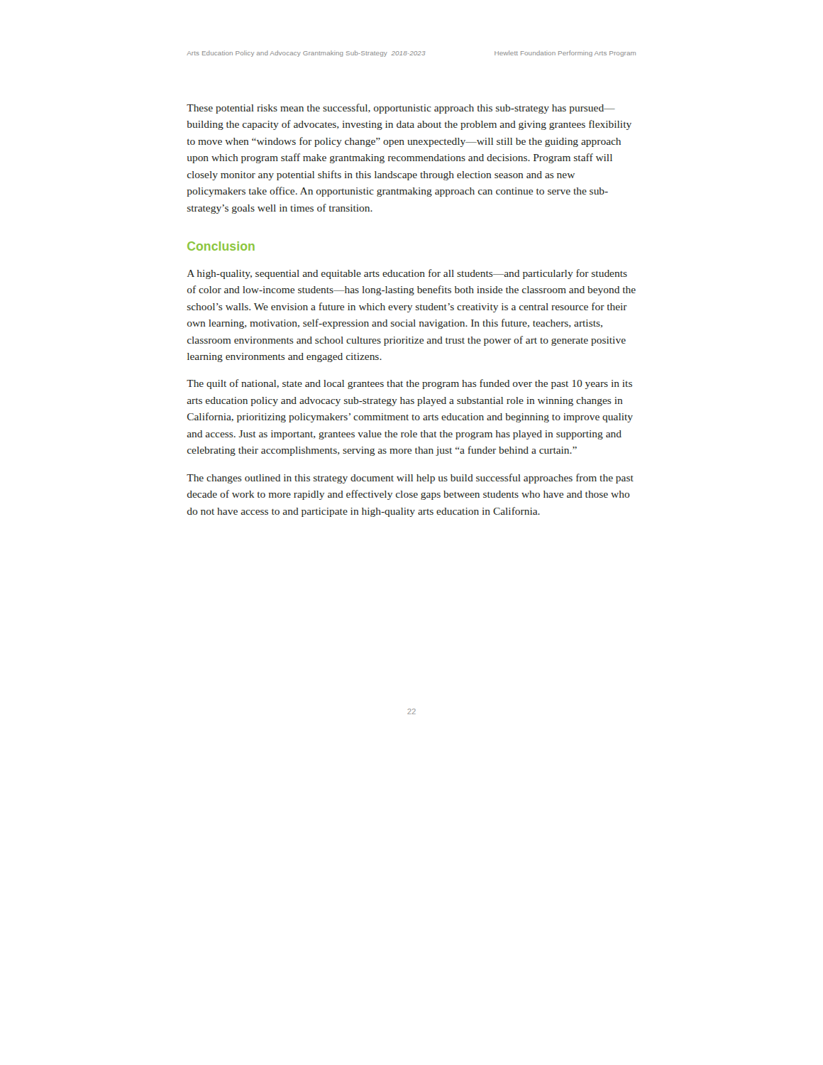Arts Education Policy and Advocacy Grantmaking Sub-Strategy 2018-2023 Hewlett Foundation Performing Arts Program
These potential risks mean the successful, opportunistic approach this sub-strategy has pursued—building the capacity of advocates, investing in data about the problem and giving grantees flexibility to move when “windows for policy change” open unexpectedly—will still be the guiding approach upon which program staff make grantmaking recommendations and decisions. Program staff will closely monitor any potential shifts in this landscape through election season and as new policymakers take office. An opportunistic grantmaking approach can continue to serve the sub-strategy’s goals well in times of transition.
Conclusion
A high-quality, sequential and equitable arts education for all students—and particularly for students of color and low-income students—has long-lasting benefits both inside the classroom and beyond the school’s walls. We envision a future in which every student’s creativity is a central resource for their own learning, motivation, self-expression and social navigation. In this future, teachers, artists, classroom environments and school cultures prioritize and trust the power of art to generate positive learning environments and engaged citizens.
The quilt of national, state and local grantees that the program has funded over the past 10 years in its arts education policy and advocacy sub-strategy has played a substantial role in winning changes in California, prioritizing policymakers’ commitment to arts education and beginning to improve quality and access. Just as important, grantees value the role that the program has played in supporting and celebrating their accomplishments, serving as more than just “a funder behind a curtain.”
The changes outlined in this strategy document will help us build successful approaches from the past decade of work to more rapidly and effectively close gaps between students who have and those who do not have access to and participate in high-quality arts education in California.
22